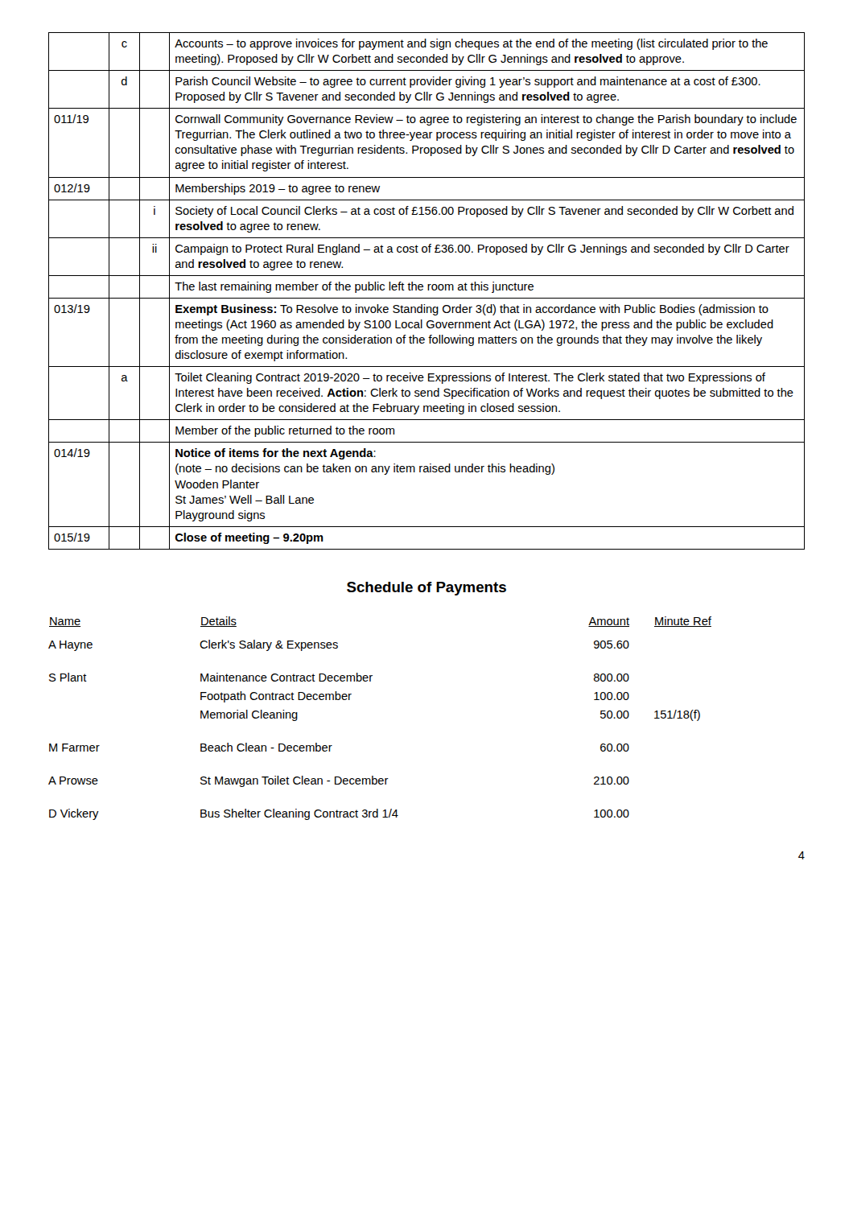| | c | | Accounts – to approve invoices for payment and sign cheques at the end of the meeting (list circulated prior to the meeting). Proposed by Cllr W Corbett and seconded by Cllr G Jennings and resolved to approve. |
| | d | | Parish Council Website – to agree to current provider giving 1 year’s support and maintenance at a cost of £300. Proposed by Cllr S Tavener and seconded by Cllr G Jennings and resolved to agree. |
| 011/19 | | | Cornwall Community Governance Review – to agree to registering an interest to change the Parish boundary to include Tregurrian. The Clerk outlined a two to three-year process requiring an initial register of interest in order to move into a consultative phase with Tregurrian residents. Proposed by Cllr S Jones and seconded by Cllr D Carter and resolved to agree to initial register of interest. |
| 012/19 | | | Memberships 2019 – to agree to renew |
| | | i | Society of Local Council Clerks – at a cost of £156.00 Proposed by Cllr S Tavener and seconded by Cllr W Corbett and resolved to agree to renew. |
| | | ii | Campaign to Protect Rural England – at a cost of £36.00. Proposed by Cllr G Jennings and seconded by Cllr D Carter and resolved to agree to renew. |
| | | | The last remaining member of the public left the room at this juncture |
| 013/19 | | | Exempt Business: To Resolve to invoke Standing Order 3(d) that in accordance with Public Bodies (admission to meetings (Act 1960 as amended by S100 Local Government Act (LGA) 1972, the press and the public be excluded from the meeting during the consideration of the following matters on the grounds that they may involve the likely disclosure of exempt information. |
| | a | | Toilet Cleaning Contract 2019-2020 – to receive Expressions of Interest. The Clerk stated that two Expressions of Interest have been received. Action : Clerk to send Specification of Works and request their quotes be submitted to the Clerk in order to be considered at the February meeting in closed session. |
| | | | Member of the public returned to the room |
| 014/19 | | | Notice of items for the next Agenda : (note – no decisions can be taken on any item raised under this heading) Wooden Planter St James’ Well – Ball Lane Playground signs |
| 015/19 | | | Close of meeting – 9.20pm |
Schedule of Payments
| Name | Details | Amount | Minute Ref |
| --- | --- | --- | --- |
| A Hayne | Clerk's Salary & Expenses | 905.60 | |
| S Plant | Maintenance Contract December | 800.00 | |
| | Footpath Contract December | 100.00 | |
| | Memorial Cleaning | 50.00 | 151/18(f) |
| M Farmer | Beach Clean - December | 60.00 | |
| A Prowse | St Mawgan Toilet Clean - December | 210.00 | |
| D Vickery | Bus Shelter Cleaning Contract 3rd 1/4 | 100.00 | |
4